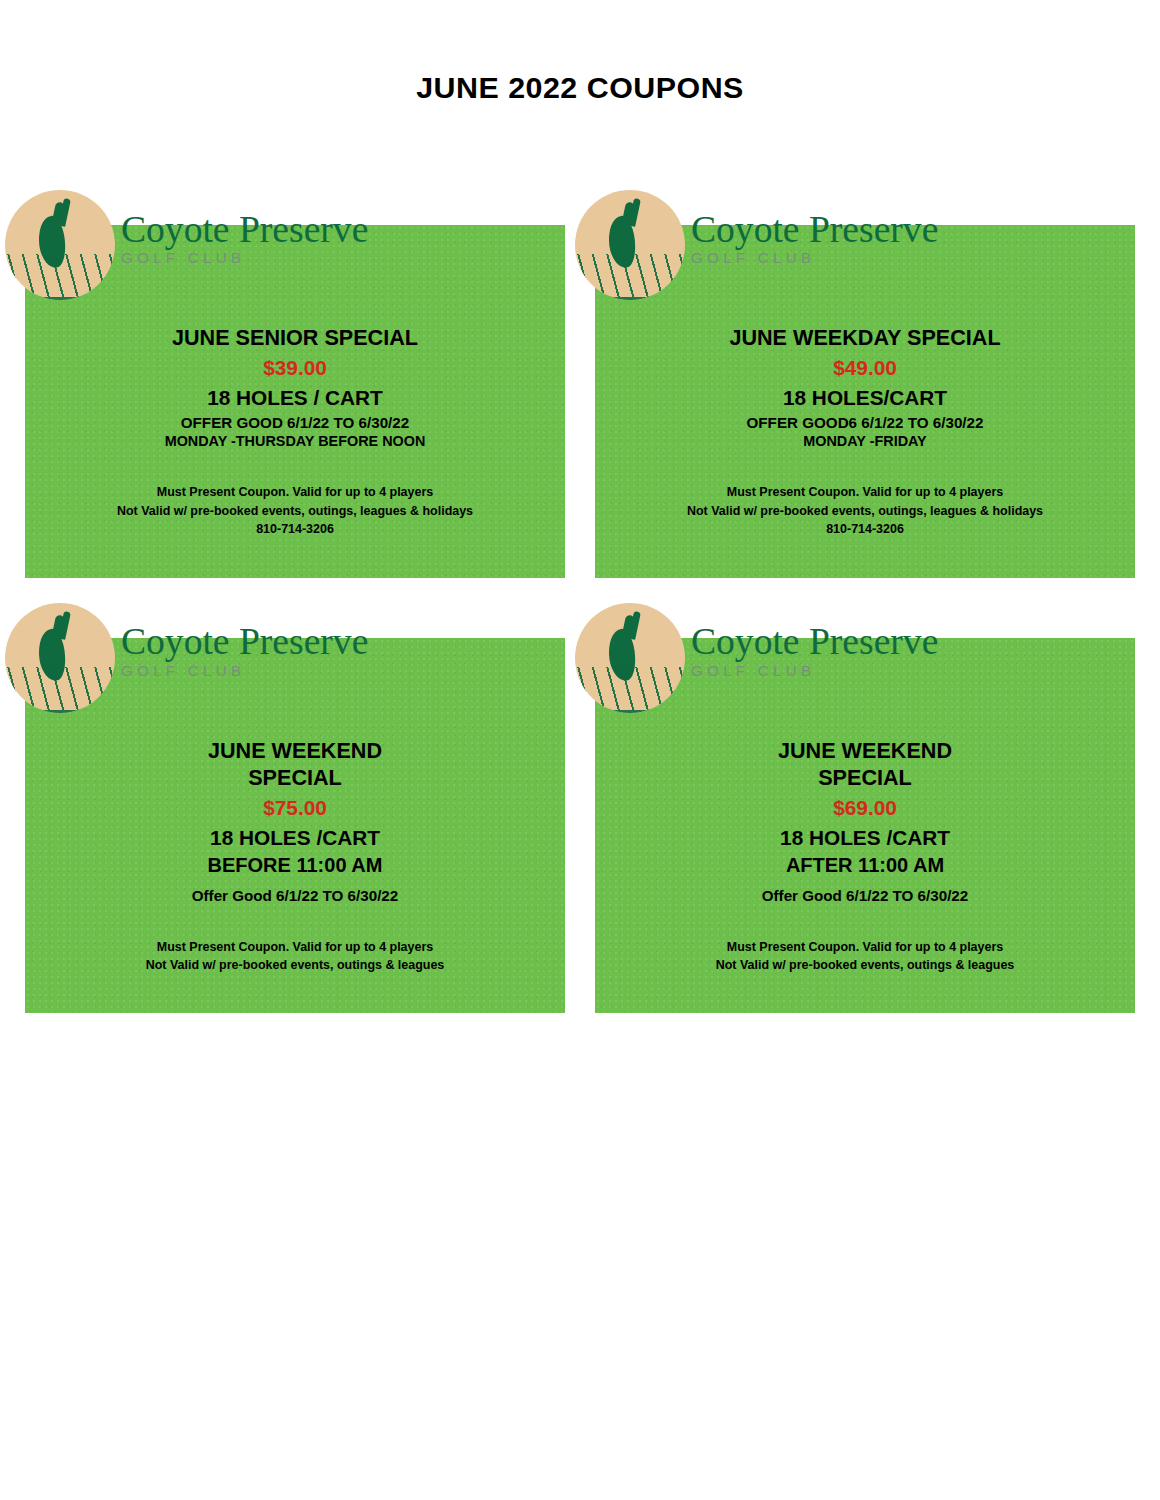JUNE 2022 COUPONS
Coyote Preserve
Golf Club
JUNE SENIOR SPECIAL
$39.00
18 HOLES / CART
OFFER GOOD 6/1/22 TO 6/30/22
MONDAY -THURSDAY BEFORE NOON
Must Present Coupon. Valid for up to 4 players
Not Valid w/ pre-booked events, outings, leagues & holidays 810-714-3206
Coyote Preserve
Golf Club
JUNE WEEKDAY SPECIAL
$49.00
18 HOLES/CART
OFFER GOOD6 6/1/22 TO 6/30/22
MONDAY -FRIDAY
Must Present Coupon. Valid for up to 4 players
Not Valid w/ pre-booked events, outings, leagues & holidays 810-714-3206
Coyote Preserve
Golf Club
JUNE WEEKEND
SPECIAL
$75.00
18 HOLES /CART
BEFORE 11:00 AM
Offer Good 6/1/22 TO 6/30/22
Must Present Coupon. Valid for up to 4 players
Not Valid w/ pre-booked events, outings & leagues
Coyote Preserve
Golf Club
JUNE WEEKEND
SPECIAL
$69.00
18 HOLES /CART
AFTER 11:00 AM
Offer Good 6/1/22 TO 6/30/22
Must Present Coupon. Valid for up to 4 players
Not Valid w/ pre-booked events, outings & leagues